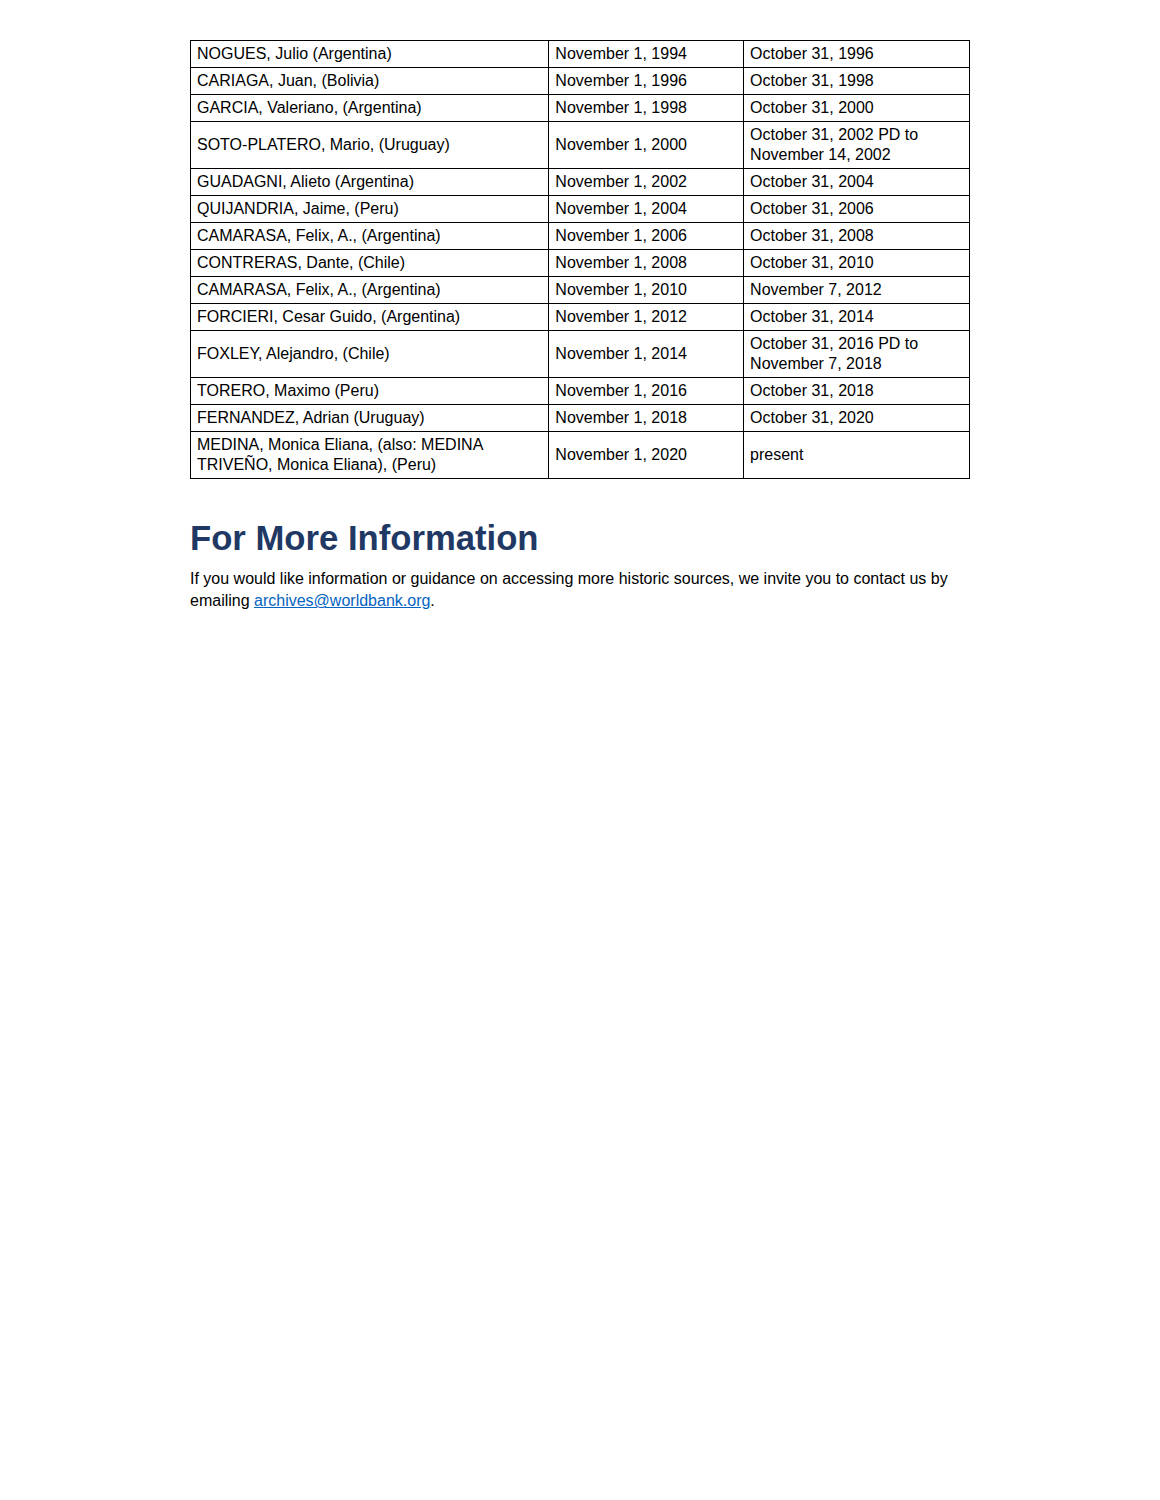| NOGUES, Julio (Argentina) | November 1, 1994 | October 31, 1996 |
| CARIAGA, Juan, (Bolivia) | November 1, 1996 | October 31, 1998 |
| GARCIA, Valeriano, (Argentina) | November 1, 1998 | October 31, 2000 |
| SOTO-PLATERO, Mario, (Uruguay) | November 1, 2000 | October 31, 2002 PD to November 14, 2002 |
| GUADAGNI, Alieto (Argentina) | November 1, 2002 | October 31, 2004 |
| QUIJANDRIA, Jaime, (Peru) | November 1, 2004 | October 31, 2006 |
| CAMARASA, Felix, A., (Argentina) | November 1, 2006 | October 31, 2008 |
| CONTRERAS, Dante, (Chile) | November 1, 2008 | October 31, 2010 |
| CAMARASA, Felix, A., (Argentina) | November 1, 2010 | November 7, 2012 |
| FORCIERI, Cesar Guido, (Argentina) | November 1, 2012 | October 31, 2014 |
| FOXLEY, Alejandro, (Chile) | November 1, 2014 | October 31, 2016 PD to November 7, 2018 |
| TORERO, Maximo (Peru) | November 1, 2016 | October 31, 2018 |
| FERNANDEZ, Adrian (Uruguay) | November 1, 2018 | October 31, 2020 |
| MEDINA, Monica Eliana, (also: MEDINA TRIVEÑO, Monica Eliana), (Peru) | November 1, 2020 | present |
For More Information
If you would like information or guidance on accessing more historic sources, we invite you to contact us by emailing archives@worldbank.org.